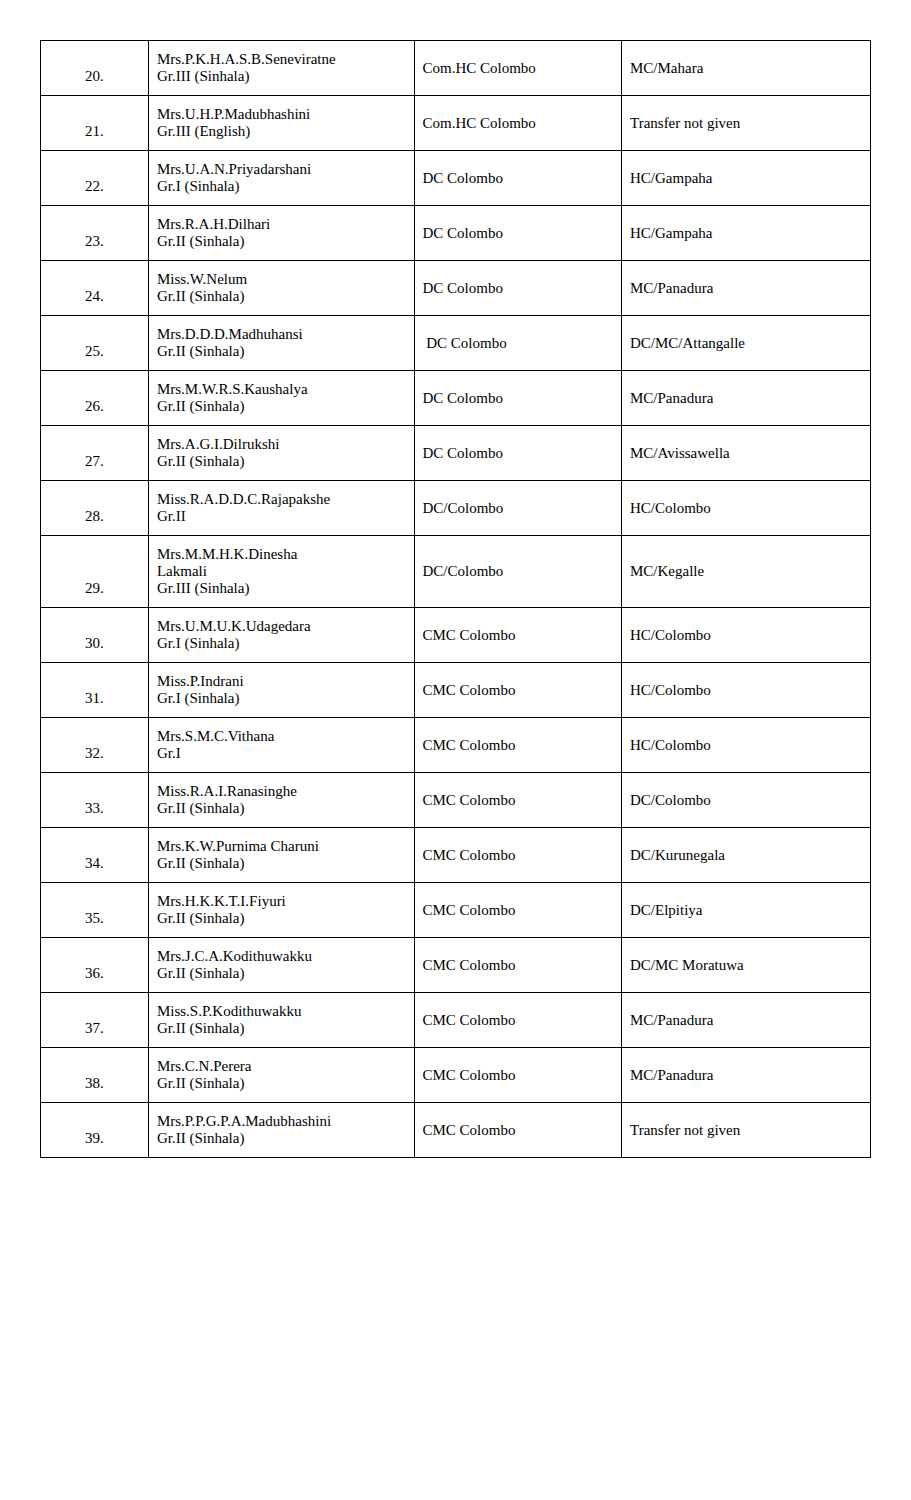| 20. | Mrs.P.K.H.A.S.B.Seneviratne Gr.III (Sinhala) | Com.HC Colombo | MC/Mahara |
| 21. | Mrs.U.H.P.Madubhashini Gr.III (English) | Com.HC Colombo | Transfer not given |
| 22. | Mrs.U.A.N.Priyadarshani Gr.I (Sinhala) | DC Colombo | HC/Gampaha |
| 23. | Mrs.R.A.H.Dilhari Gr.II (Sinhala) | DC Colombo | HC/Gampaha |
| 24. | Miss.W.Nelum Gr.II (Sinhala) | DC Colombo | MC/Panadura |
| 25. | Mrs.D.D.D.Madhuhansi Gr.II (Sinhala) | DC Colombo | DC/MC/Attangalle |
| 26. | Mrs.M.W.R.S.Kaushalya Gr.II (Sinhala) | DC Colombo | MC/Panadura |
| 27. | Mrs.A.G.I.Dilrukshi Gr.II (Sinhala) | DC Colombo | MC/Avissawella |
| 28. | Miss.R.A.D.D.C.Rajapakshe Gr.II | DC/Colombo | HC/Colombo |
| 29. | Mrs.M.M.H.K.Dinesha Lakmali Gr.III (Sinhala) | DC/Colombo | MC/Kegalle |
| 30. | Mrs.U.M.U.K.Udagedara Gr.I (Sinhala) | CMC Colombo | HC/Colombo |
| 31. | Miss.P.Indrani Gr.I (Sinhala) | CMC Colombo | HC/Colombo |
| 32. | Mrs.S.M.C.Vithana Gr.I | CMC Colombo | HC/Colombo |
| 33. | Miss.R.A.I.Ranasinghe Gr.II (Sinhala) | CMC Colombo | DC/Colombo |
| 34. | Mrs.K.W.Purnima Charuni Gr.II (Sinhala) | CMC Colombo | DC/Kurunegala |
| 35. | Mrs.H.K.K.T.I.Fiyuri Gr.II (Sinhala) | CMC Colombo | DC/Elpitiya |
| 36. | Mrs.J.C.A.Kodithuwakku Gr.II (Sinhala) | CMC Colombo | DC/MC Moratuwa |
| 37. | Miss.S.P.Kodithuwakku Gr.II (Sinhala) | CMC Colombo | MC/Panadura |
| 38. | Mrs.C.N.Perera Gr.II (Sinhala) | CMC Colombo | MC/Panadura |
| 39. | Mrs.P.P.G.P.A.Madubhashini Gr.II (Sinhala) | CMC Colombo | Transfer not given |